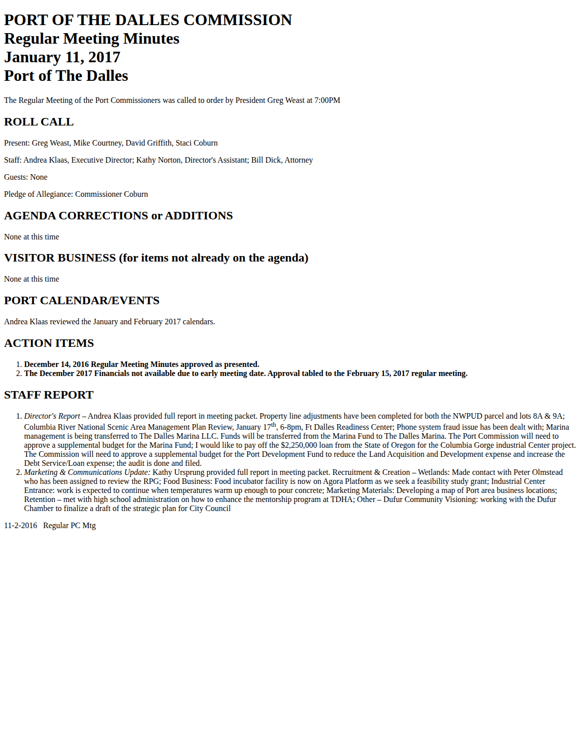PORT OF THE DALLES COMMISSION
Regular Meeting Minutes
January 11, 2017
Port of The Dalles
The Regular Meeting of the Port Commissioners was called to order by President Greg Weast at 7:00PM
ROLL CALL
Present: Greg Weast, Mike Courtney, David Griffith, Staci Coburn
Staff: Andrea Klaas, Executive Director; Kathy Norton, Director's Assistant; Bill Dick, Attorney
Guests: None
Pledge of Allegiance: Commissioner Coburn
AGENDA CORRECTIONS or ADDITIONS
None at this time
VISITOR BUSINESS (for items not already on the agenda)
None at this time
PORT CALENDAR/EVENTS
Andrea Klaas reviewed the January and February 2017 calendars.
ACTION ITEMS
December 14, 2016 Regular Meeting Minutes approved as presented.
The December 2017 Financials not available due to early meeting date. Approval tabled to the February 15, 2017 regular meeting.
STAFF REPORT
Director's Report – Andrea Klaas provided full report in meeting packet. Property line adjustments have been completed for both the NWPUD parcel and lots 8A & 9A; Columbia River National Scenic Area Management Plan Review, January 17th, 6-8pm, Ft Dalles Readiness Center; Phone system fraud issue has been dealt with; Marina management is being transferred to The Dalles Marina LLC. Funds will be transferred from the Marina Fund to The Dalles Marina. The Port Commission will need to approve a supplemental budget for the Marina Fund; I would like to pay off the $2,250,000 loan from the State of Oregon for the Columbia Gorge industrial Center project. The Commission will need to approve a supplemental budget for the Port Development Fund to reduce the Land Acquisition and Development expense and increase the Debt Service/Loan expense; the audit is done and filed.
Marketing & Communications Update: Kathy Ursprung provided full report in meeting packet. Recruitment & Creation – Wetlands: Made contact with Peter Olmstead who has been assigned to review the RPG; Food Business: Food incubator facility is now on Agora Platform as we seek a feasibility study grant; Industrial Center Entrance: work is expected to continue when temperatures warm up enough to pour concrete; Marketing Materials: Developing a map of Port area business locations; Retention – met with high school administration on how to enhance the mentorship program at TDHA; Other – Dufur Community Visioning: working with the Dufur Chamber to finalize a draft of the strategic plan for City Council
11-2-2016 Regular PC Mtg